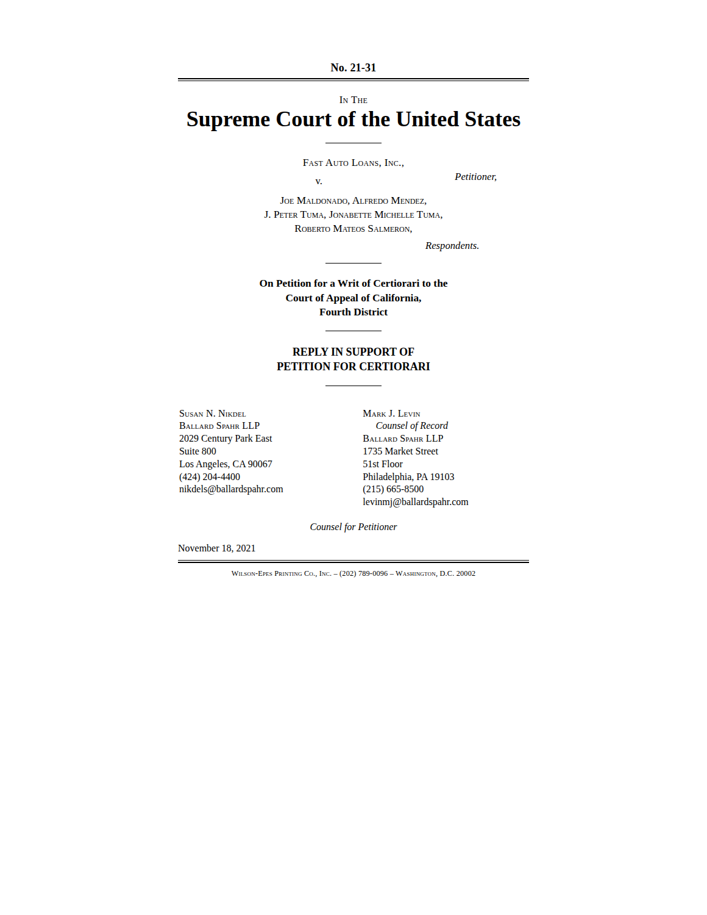No. 21-31
In The
Supreme Court of the United States
Fast Auto Loans, Inc.,
Petitioner,
v.
Joe Maldonado, Alfredo Mendez,
J. Peter Tuma, Jonabette Michelle Tuma,
Roberto Mateos Salmeron,
Respondents.
On Petition for a Writ of Certiorari to the
Court of Appeal of California,
Fourth District
REPLY IN SUPPORT OF
PETITION FOR CERTIORARI
Susan N. Nikdel
Ballard Spahr LLP
2029 Century Park East
Suite 800
Los Angeles, CA 90067
(424) 204-4400
nikdels@ballardspahr.com
Mark J. Levin
Counsel of Record
Ballard Spahr LLP
1735 Market Street
51st Floor
Philadelphia, PA 19103
(215) 665-8500
levinmj@ballardspahr.com
Counsel for Petitioner
November 18, 2021
Wilson-Epes Printing Co., Inc. – (202) 789-0096 – Washington, D.C. 20002